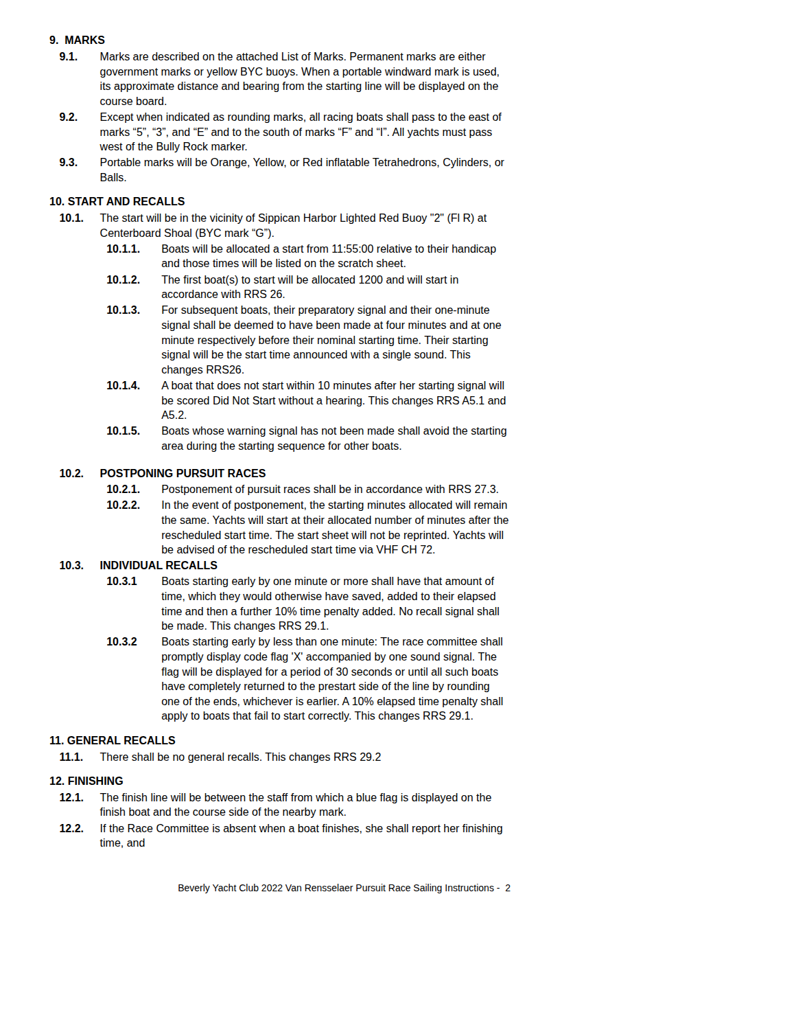9. Marks
9.1. Marks are described on the attached List of Marks. Permanent marks are either government marks or yellow BYC buoys. When a portable windward mark is used, its approximate distance and bearing from the starting line will be displayed on the course board.
9.2. Except when indicated as rounding marks, all racing boats shall pass to the east of marks “5”, “3”, and “E” and to the south of marks “F” and “I”. All yachts must pass west of the Bully Rock marker.
9.3. Portable marks will be Orange, Yellow, or Red inflatable Tetrahedrons, Cylinders, or Balls.
10. Start and Recalls
10.1. The start will be in the vicinity of Sippican Harbor Lighted Red Buoy "2" (Fl R) at Centerboard Shoal (BYC mark “G”).
10.1.1. Boats will be allocated a start from 11:55:00 relative to their handicap and those times will be listed on the scratch sheet.
10.1.2. The first boat(s) to start will be allocated 1200 and will start in accordance with RRS 26.
10.1.3. For subsequent boats, their preparatory signal and their one-minute signal shall be deemed to have been made at four minutes and at one minute respectively before their nominal starting time. Their starting signal will be the start time announced with a single sound. This changes RRS26.
10.1.4. A boat that does not start within 10 minutes after her starting signal will be scored Did Not Start without a hearing. This changes RRS A5.1 and A5.2.
10.1.5. Boats whose warning signal has not been made shall avoid the starting area during the starting sequence for other boats.
10.2. Postponing Pursuit Races
10.2.1. Postponement of pursuit races shall be in accordance with RRS 27.3.
10.2.2. In the event of postponement, the starting minutes allocated will remain the same. Yachts will start at their allocated number of minutes after the rescheduled start time. The start sheet will not be reprinted. Yachts will be advised of the rescheduled start time via VHF CH 72.
10.3. Individual Recalls
10.3.1 Boats starting early by one minute or more shall have that amount of time, which they would otherwise have saved, added to their elapsed time and then a further 10% time penalty added. No recall signal shall be made. This changes RRS 29.1.
10.3.2 Boats starting early by less than one minute: The race committee shall promptly display code flag 'X' accompanied by one sound signal. The flag will be displayed for a period of 30 seconds or until all such boats have completely returned to the prestart side of the line by rounding one of the ends, whichever is earlier. A 10% elapsed time penalty shall apply to boats that fail to start correctly. This changes RRS 29.1.
11. General Recalls
11.1. There shall be no general recalls. This changes RRS 29.2
12. Finishing
12.1. The finish line will be between the staff from which a blue flag is displayed on the finish boat and the course side of the nearby mark.
12.2. If the Race Committee is absent when a boat finishes, she shall report her finishing time, and
Beverly Yacht Club 2022 Van Rensselaer Pursuit Race Sailing Instructions - 2